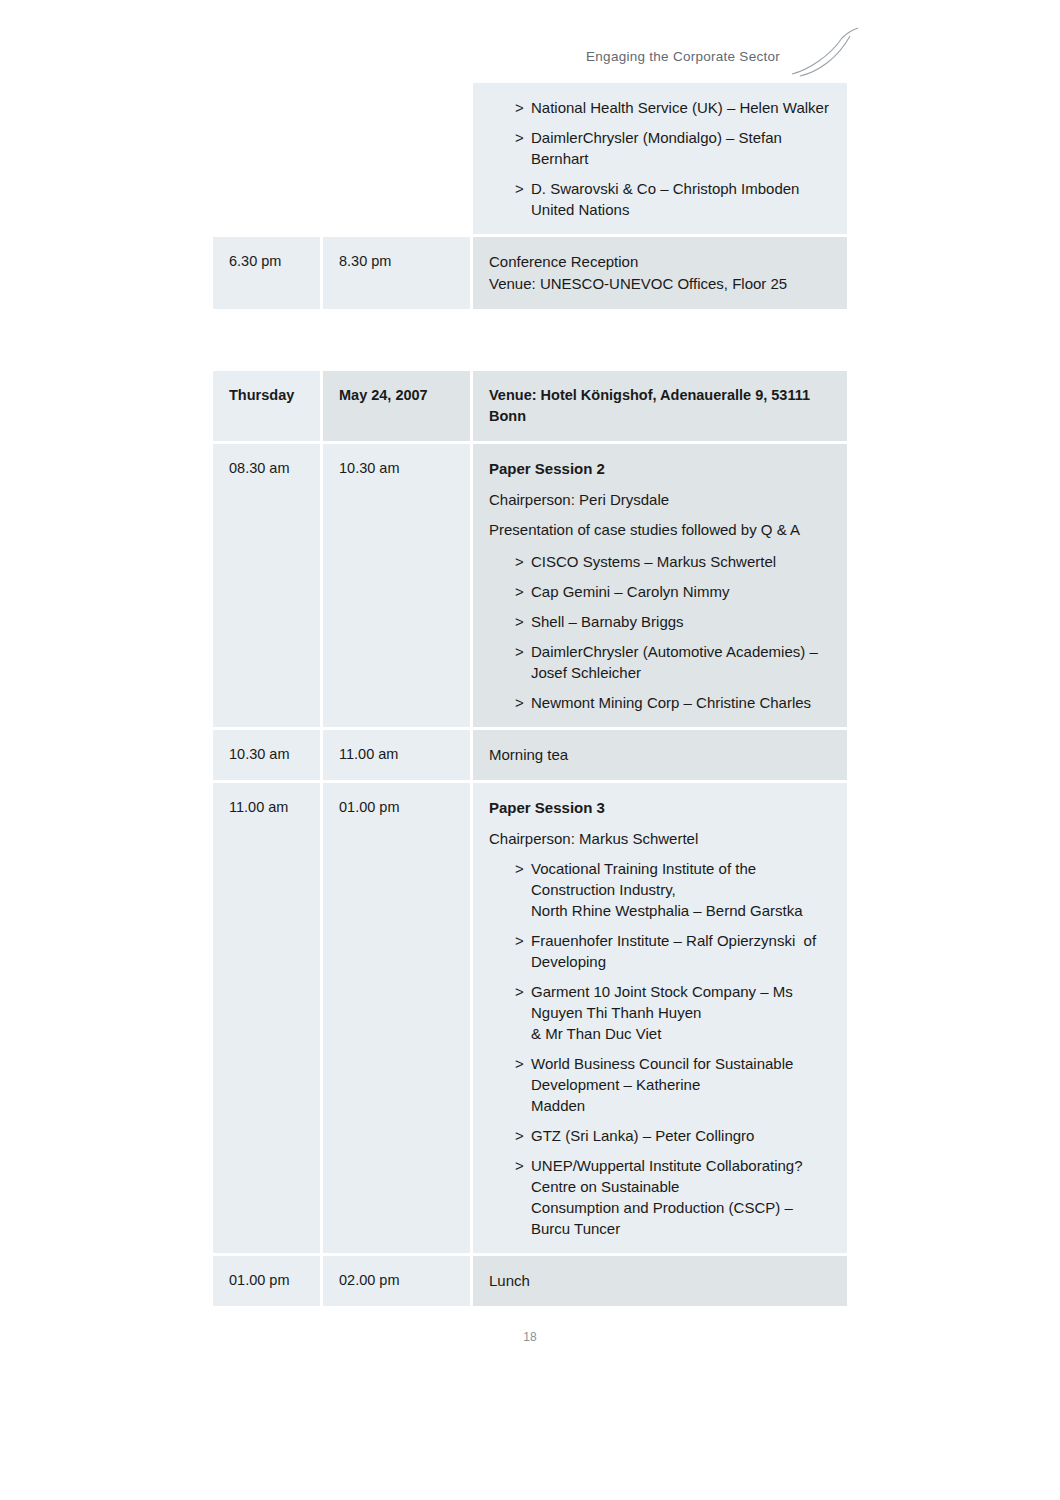Engaging the Corporate Sector
| | | National Health Service (UK) – Helen Walker DaimlerChrysler (Mondialgo) – Stefan Bernhart D. Swarovski & Co – Christoph Imboden United Nations |
| 6.30 pm | 8.30 pm | Conference Reception Venue: UNESCO-UNEVOC Offices, Floor 25 |
| Thursday | May 24, 2007 | Venue: Hotel Königshof, Adenaueralle 9, 53111 Bonn |
| 08.30 am | 10.30 am | Paper Session 2 Chairperson: Peri Drysdale Presentation of case studies followed by Q & A CISCO Systems – Markus Schwertel Cap Gemini – Carolyn Nimmy Shell – Barnaby Briggs DaimlerChrysler (Automotive Academies) – Josef Schleicher Newmont Mining Corp – Christine Charles |
| 10.30 am | 11.00 am | Morning tea |
| 11.00 am | 01.00 pm | Paper Session 3 Chairperson: Markus Schwertel Vocational Training Institute of the Construction Industry, North Rhine Westphalia – Bernd Garstka Frauenhofer Institute – Ralf Opierzynski of Developing Garment 10 Joint Stock Company – Ms Nguyen Thi Thanh Huyen & Mr Than Duc Viet World Business Council for Sustainable Development – Katherine Madden GTZ (Sri Lanka) – Peter Collingro UNEP/Wuppertal Institute Collaborating? Centre on Sustainable Consumption and Production (CSCP) – Burcu Tuncer |
| 01.00 pm | 02.00 pm | Lunch |
18